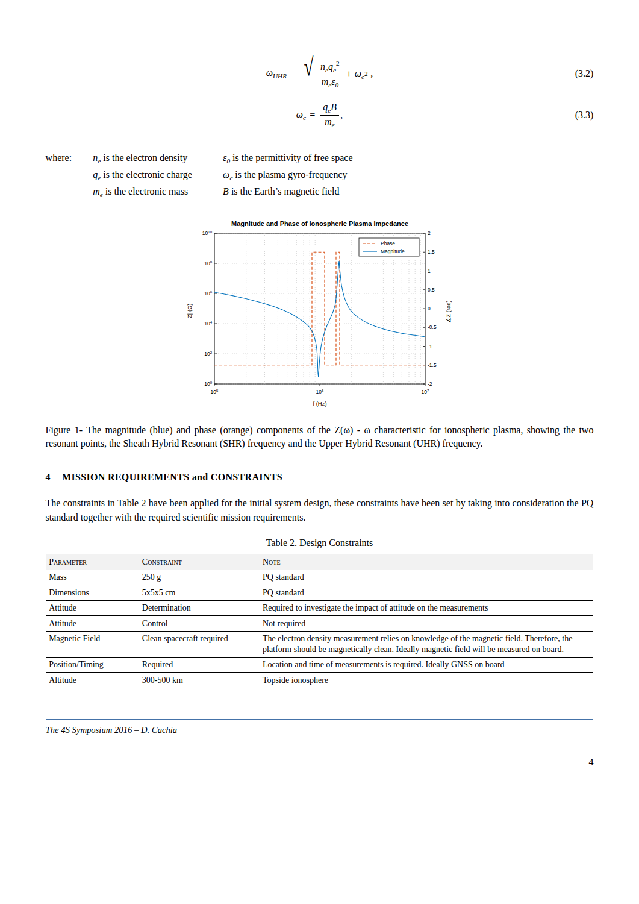ωUHR = √ ne qe 2 me ε0 + ωc 2 ,
(3.2)
ωc = qe B me ,
(3.3)
| where: | n e is the electron density | ε 0 is the permittivity of free space |
| | q e is the electronic charge | ω c is the plasma gyro-frequency |
| | m e is the electronic mass | B is the Earth’s magnetic field |
Magnitude and Phase of Ionospheric Plasma Impedance 100 102 104 106 108 1010 -2 -1.5 -1 -0.5 0 0.5 1 1.5 2 105 106 107 |Z| (Ω) ∡Z (rad) Phase Magnitude f (Hz)
Figure 1- The magnitude (blue) and phase (orange) components of the Z(ω) - ω characteristic for ionospheric plasma, showing the two resonant points, the Sheath Hybrid Resonant (SHR) frequency and the Upper Hybrid Resonant (UHR) frequency.
4 MISSION REQUIREMENTS and CONSTRAINTS
The constraints in Table 2 have been applied for the initial system design, these constraints have been set by taking into consideration the PQ standard together with the required scientific mission requirements.
Table 2. Design Constraints
| Parameter | Constraint | Note |
| --- | --- | --- |
| Mass | 250 g | PQ standard |
| Dimensions | 5x5x5 cm | PQ standard |
| Attitude | Determination | Required to investigate the impact of attitude on the measurements |
| Attitude | Control | Not required |
| Magnetic Field | Clean spacecraft required | The electron density measurement relies on knowledge of the magnetic field. Therefore, the platform should be magnetically clean. Ideally magnetic field will be measured on board. |
| Position/Timing | Required | Location and time of measurements is required. Ideally GNSS on board |
| Altitude | 300-500 km | Topside ionosphere |
The 4S Symposium 2016 – D. Cachia
4